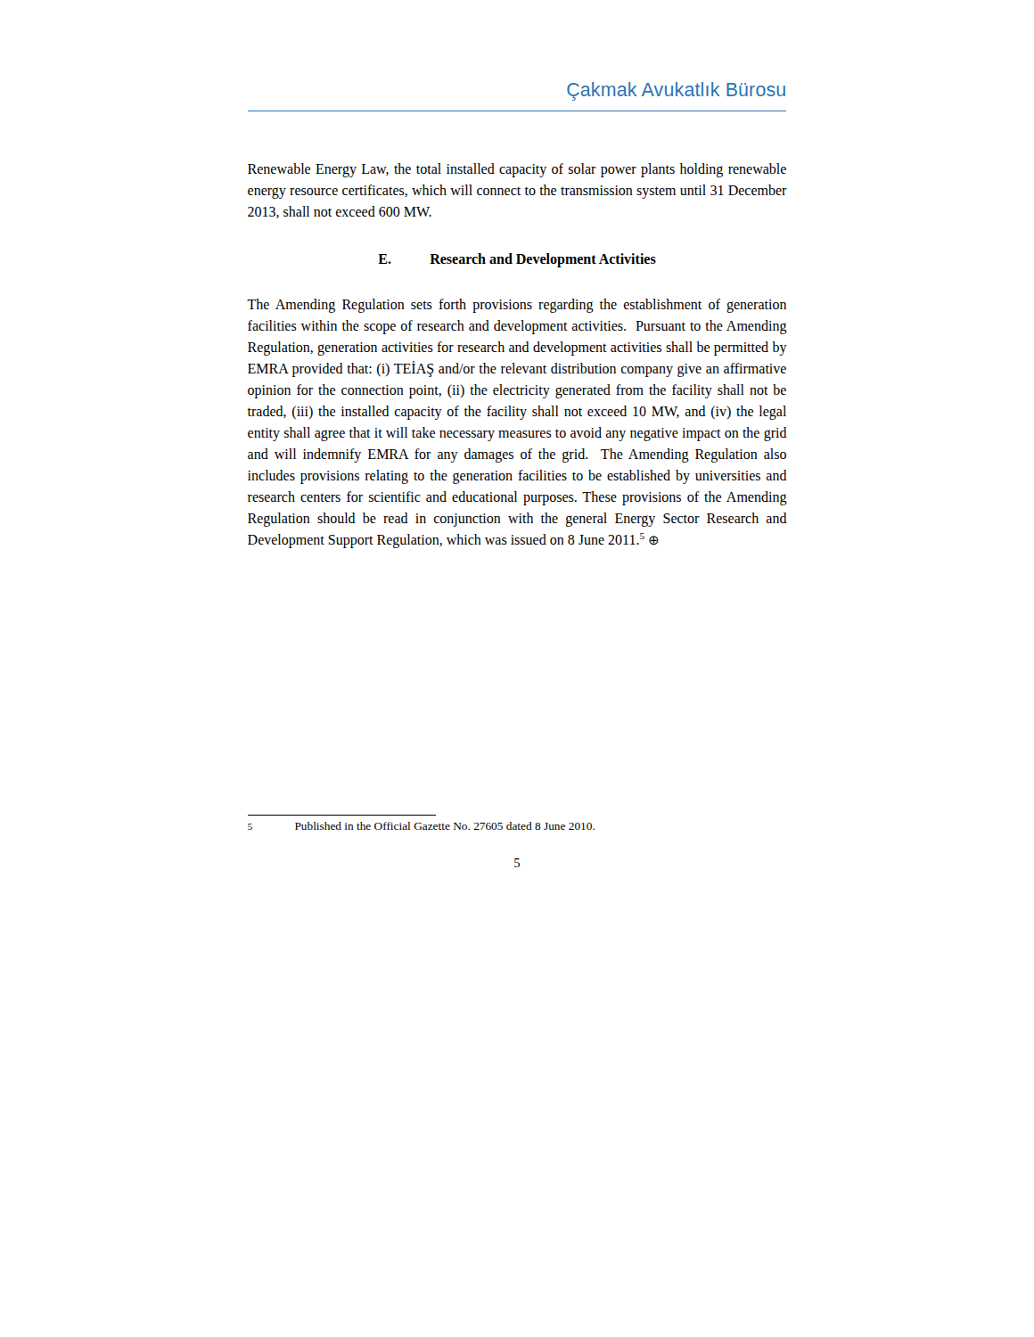Çakmak Avukatlık Bürosu
Renewable Energy Law, the total installed capacity of solar power plants holding renewable energy resource certificates, which will connect to the transmission system until 31 December 2013, shall not exceed 600 MW.
E. Research and Development Activities
The Amending Regulation sets forth provisions regarding the establishment of generation facilities within the scope of research and development activities. Pursuant to the Amending Regulation, generation activities for research and development activities shall be permitted by EMRA provided that: (i) TEİAŞ and/or the relevant distribution company give an affirmative opinion for the connection point, (ii) the electricity generated from the facility shall not be traded, (iii) the installed capacity of the facility shall not exceed 10 MW, and (iv) the legal entity shall agree that it will take necessary measures to avoid any negative impact on the grid and will indemnify EMRA for any damages of the grid. The Amending Regulation also includes provisions relating to the generation facilities to be established by universities and research centers for scientific and educational purposes. These provisions of the Amending Regulation should be read in conjunction with the general Energy Sector Research and Development Support Regulation, which was issued on 8 June 2011.5 ⊕
5
Published in the Official Gazette No. 27605 dated 8 June 2010.
5